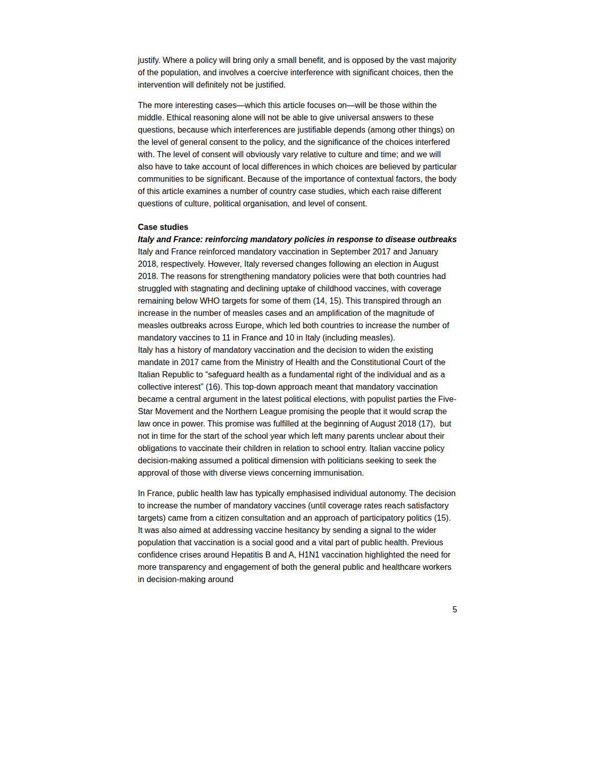justify. Where a policy will bring only a small benefit, and is opposed by the vast majority of the population, and involves a coercive interference with significant choices, then the intervention will definitely not be justified.
The more interesting cases—which this article focuses on—will be those within the middle. Ethical reasoning alone will not be able to give universal answers to these questions, because which interferences are justifiable depends (among other things) on the level of general consent to the policy, and the significance of the choices interfered with. The level of consent will obviously vary relative to culture and time; and we will also have to take account of local differences in which choices are believed by particular communities to be significant. Because of the importance of contextual factors, the body of this article examines a number of country case studies, which each raise different questions of culture, political organisation, and level of consent.
Case studies
Italy and France: reinforcing mandatory policies in response to disease outbreaks
Italy and France reinforced mandatory vaccination in September 2017 and January 2018, respectively. However, Italy reversed changes following an election in August 2018. The reasons for strengthening mandatory policies were that both countries had struggled with stagnating and declining uptake of childhood vaccines, with coverage remaining below WHO targets for some of them (14, 15). This transpired through an increase in the number of measles cases and an amplification of the magnitude of measles outbreaks across Europe, which led both countries to increase the number of mandatory vaccines to 11 in France and 10 in Italy (including measles).
Italy has a history of mandatory vaccination and the decision to widen the existing mandate in 2017 came from the Ministry of Health and the Constitutional Court of the Italian Republic to “safeguard health as a fundamental right of the individual and as a collective interest” (16). This top-down approach meant that mandatory vaccination became a central argument in the latest political elections, with populist parties the Five-Star Movement and the Northern League promising the people that it would scrap the law once in power. This promise was fulfilled at the beginning of August 2018 (17), but not in time for the start of the school year which left many parents unclear about their obligations to vaccinate their children in relation to school entry. Italian vaccine policy decision-making assumed a political dimension with politicians seeking to seek the approval of those with diverse views concerning immunisation.
In France, public health law has typically emphasised individual autonomy. The decision to increase the number of mandatory vaccines (until coverage rates reach satisfactory targets) came from a citizen consultation and an approach of participatory politics (15). It was also aimed at addressing vaccine hesitancy by sending a signal to the wider population that vaccination is a social good and a vital part of public health. Previous confidence crises around Hepatitis B and A, H1N1 vaccination highlighted the need for more transparency and engagement of both the general public and healthcare workers in decision-making around
5